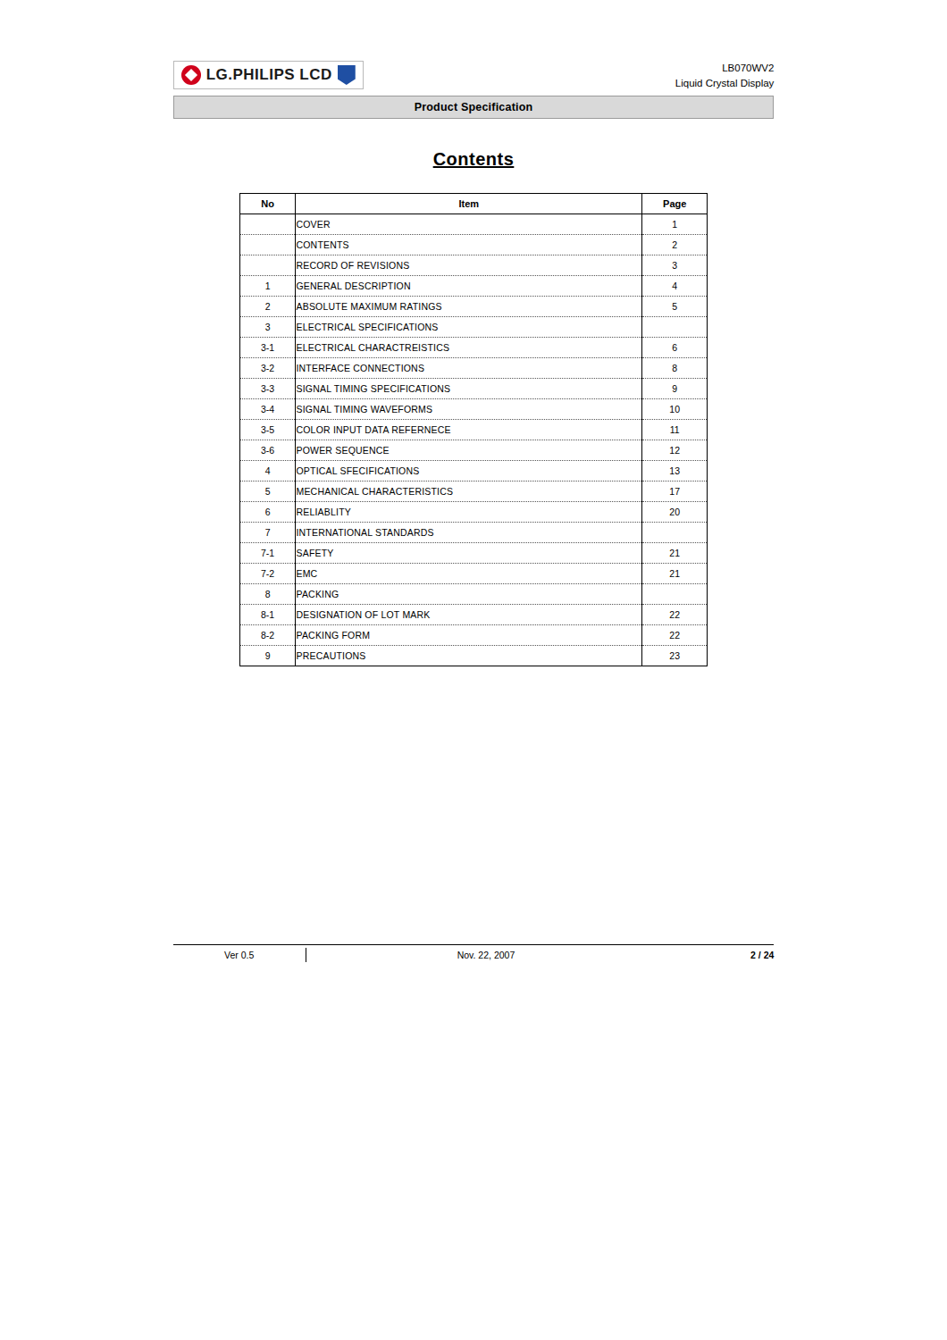LG.PHILIPS LCD
LB070WV2
Liquid Crystal Display
Product Specification
Contents
| No | Item | Page |
| --- | --- | --- |
| | COVER | 1 |
| | CONTENTS | 2 |
| | RECORD OF REVISIONS | 3 |
| 1 | GENERAL DESCRIPTION | 4 |
| 2 | ABSOLUTE MAXIMUM RATINGS | 5 |
| 3 | ELECTRICAL SPECIFICATIONS | |
| 3-1 | ELECTRICAL CHARACTREISTICS | 6 |
| 3-2 | INTERFACE CONNECTIONS | 8 |
| 3-3 | SIGNAL TIMING SPECIFICATIONS | 9 |
| 3-4 | SIGNAL TIMING WAVEFORMS | 10 |
| 3-5 | COLOR INPUT DATA REFERNECE | 11 |
| 3-6 | POWER SEQUENCE | 12 |
| 4 | OPTICAL SFECIFICATIONS | 13 |
| 5 | MECHANICAL CHARACTERISTICS | 17 |
| 6 | RELIABLITY | 20 |
| 7 | INTERNATIONAL STANDARDS | |
| 7-1 | SAFETY | 21 |
| 7-2 | EMC | 21 |
| 8 | PACKING | |
| 8-1 | DESIGNATION OF LOT MARK | 22 |
| 8-2 | PACKING FORM | 22 |
| 9 | PRECAUTIONS | 23 |
Ver 0.5
Nov. 22, 2007
2 / 24